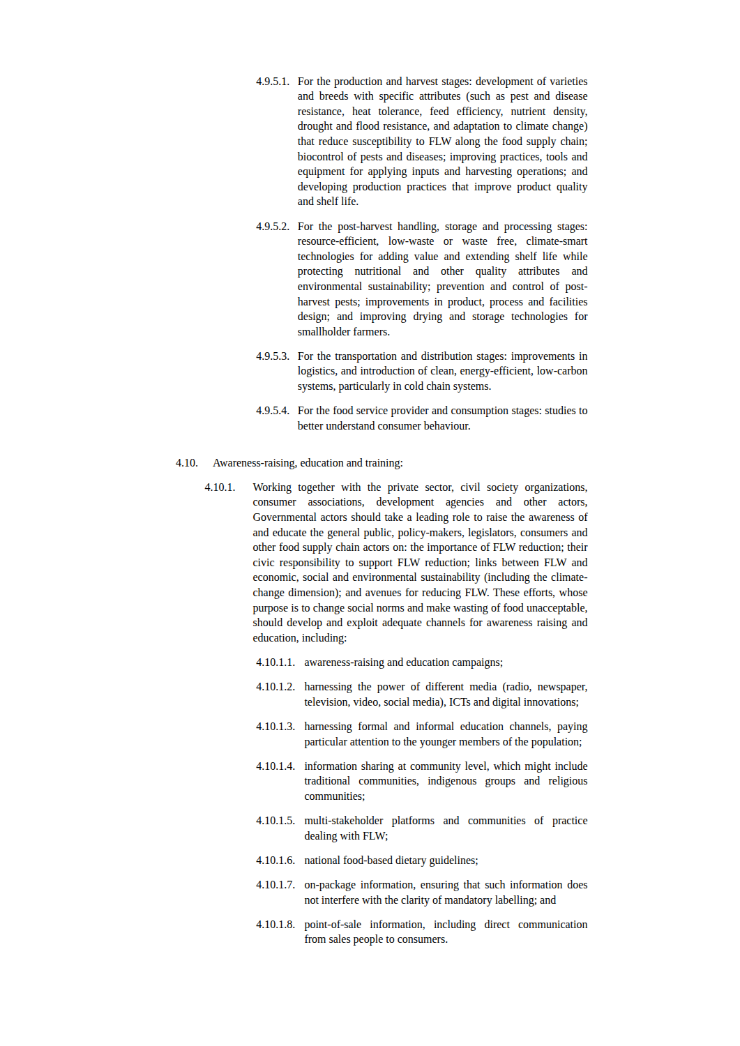4.9.5.1.
For the production and harvest stages: development of varieties and breeds with specific attributes (such as pest and disease resistance, heat tolerance, feed efficiency, nutrient density, drought and flood resistance, and adaptation to climate change) that reduce susceptibility to FLW along the food supply chain; biocontrol of pests and diseases; improving practices, tools and equipment for applying inputs and harvesting operations; and developing production practices that improve product quality and shelf life.
4.9.5.2.
For the post-harvest handling, storage and processing stages: resource-efficient, low-waste or waste free, climate-smart technologies for adding value and extending shelf life while protecting nutritional and other quality attributes and environmental sustainability; prevention and control of post-harvest pests; improvements in product, process and facilities design; and improving drying and storage technologies for smallholder farmers.
4.9.5.3.
For the transportation and distribution stages: improvements in logistics, and introduction of clean, energy-efficient, low-carbon systems, particularly in cold chain systems.
4.9.5.4.
For the food service provider and consumption stages: studies to better understand consumer behaviour.
4.10.
Awareness-raising, education and training:
4.10.1.
Working together with the private sector, civil society organizations, consumer associations, development agencies and other actors, Governmental actors should take a leading role to raise the awareness of and educate the general public, policy-makers, legislators, consumers and other food supply chain actors on: the importance of FLW reduction; their civic responsibility to support FLW reduction; links between FLW and economic, social and environmental sustainability (including the climate-change dimension); and avenues for reducing FLW. These efforts, whose purpose is to change social norms and make wasting of food unacceptable, should develop and exploit adequate channels for awareness raising and education, including:
4.10.1.1.
awareness-raising and education campaigns;
4.10.1.2.
harnessing the power of different media (radio, newspaper, television, video, social media), ICTs and digital innovations;
4.10.1.3.
harnessing formal and informal education channels, paying particular attention to the younger members of the population;
4.10.1.4.
information sharing at community level, which might include traditional communities, indigenous groups and religious communities;
4.10.1.5.
multi-stakeholder platforms and communities of practice dealing with FLW;
4.10.1.6.
national food-based dietary guidelines;
4.10.1.7.
on-package information, ensuring that such information does not interfere with the clarity of mandatory labelling; and
4.10.1.8.
point-of-sale information, including direct communication from sales people to consumers.